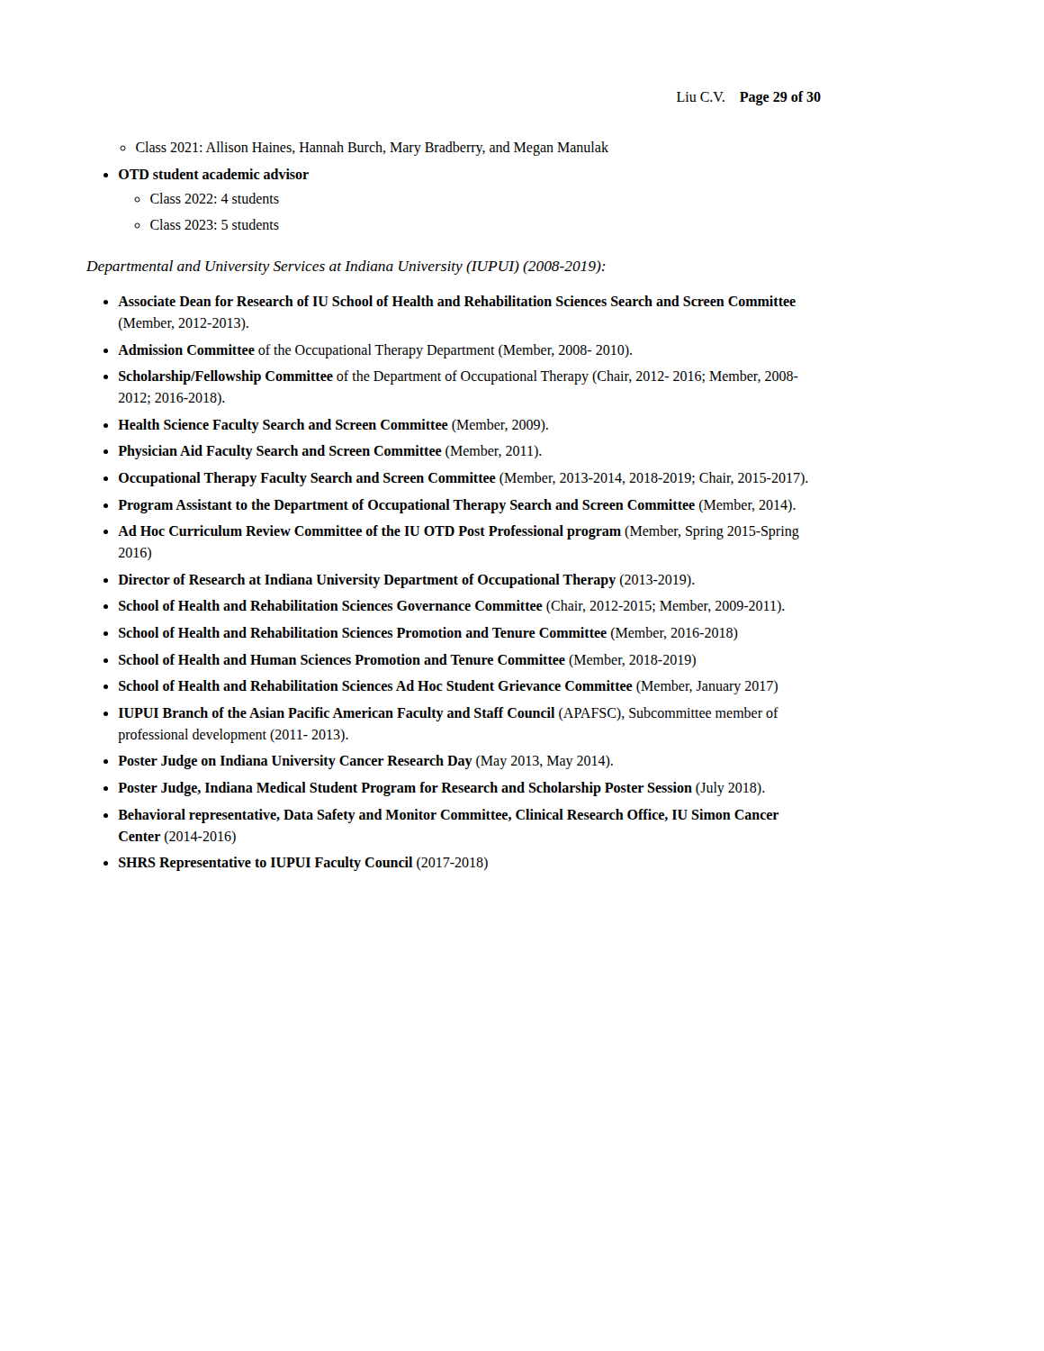Liu C.V. Page 29 of 30
Class 2021: Allison Haines, Hannah Burch, Mary Bradberry, and Megan Manulak
OTD student academic advisor
Class 2022: 4 students
Class 2023: 5 students
Departmental and University Services at Indiana University (IUPUI) (2008-2019):
Associate Dean for Research of IU School of Health and Rehabilitation Sciences Search and Screen Committee (Member, 2012-2013).
Admission Committee of the Occupational Therapy Department (Member, 2008- 2010).
Scholarship/Fellowship Committee of the Department of Occupational Therapy (Chair, 2012- 2016; Member, 2008-2012; 2016-2018).
Health Science Faculty Search and Screen Committee (Member, 2009).
Physician Aid Faculty Search and Screen Committee (Member, 2011).
Occupational Therapy Faculty Search and Screen Committee (Member, 2013-2014, 2018-2019; Chair, 2015-2017).
Program Assistant to the Department of Occupational Therapy Search and Screen Committee (Member, 2014).
Ad Hoc Curriculum Review Committee of the IU OTD Post Professional program (Member, Spring 2015-Spring 2016)
Director of Research at Indiana University Department of Occupational Therapy (2013-2019).
School of Health and Rehabilitation Sciences Governance Committee (Chair, 2012-2015; Member, 2009-2011).
School of Health and Rehabilitation Sciences Promotion and Tenure Committee (Member, 2016-2018)
School of Health and Human Sciences Promotion and Tenure Committee (Member, 2018-2019)
School of Health and Rehabilitation Sciences Ad Hoc Student Grievance Committee (Member, January 2017)
IUPUI Branch of the Asian Pacific American Faculty and Staff Council (APAFSC), Subcommittee member of professional development (2011- 2013).
Poster Judge on Indiana University Cancer Research Day (May 2013, May 2014).
Poster Judge, Indiana Medical Student Program for Research and Scholarship Poster Session (July 2018).
Behavioral representative, Data Safety and Monitor Committee, Clinical Research Office, IU Simon Cancer Center (2014-2016)
SHRS Representative to IUPUI Faculty Council (2017-2018)